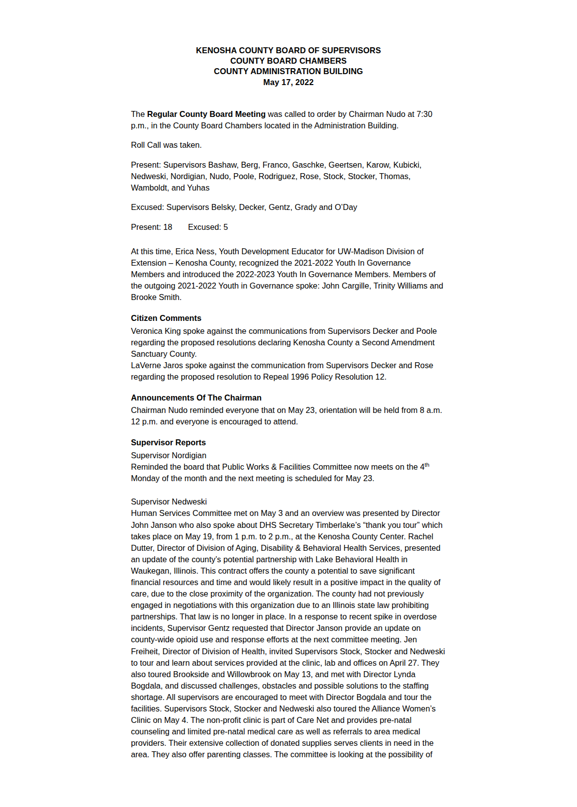KENOSHA COUNTY BOARD OF SUPERVISORS
COUNTY BOARD CHAMBERS
COUNTY ADMINISTRATION BUILDING
May 17, 2022
The Regular County Board Meeting was called to order by Chairman Nudo at 7:30 p.m., in the County Board Chambers located in the Administration Building.
Roll Call was taken.
Present: Supervisors Bashaw, Berg, Franco, Gaschke, Geertsen, Karow, Kubicki, Nedweski, Nordigian, Nudo, Poole, Rodriguez, Rose, Stock, Stocker, Thomas, Wamboldt, and Yuhas
Excused: Supervisors Belsky, Decker, Gentz, Grady and O’Day
Present: 18 Excused: 5
At this time, Erica Ness, Youth Development Educator for UW-Madison Division of Extension – Kenosha County, recognized the 2021-2022 Youth In Governance Members and introduced the 2022-2023 Youth In Governance Members. Members of the outgoing 2021-2022 Youth in Governance spoke: John Cargille, Trinity Williams and Brooke Smith.
Citizen Comments
Veronica King spoke against the communications from Supervisors Decker and Poole regarding the proposed resolutions declaring Kenosha County a Second Amendment Sanctuary County.
LaVerne Jaros spoke against the communication from Supervisors Decker and Rose regarding the proposed resolution to Repeal 1996 Policy Resolution 12.
Announcements Of The Chairman
Chairman Nudo reminded everyone that on May 23, orientation will be held from 8 a.m. 12 p.m. and everyone is encouraged to attend.
Supervisor Reports
Supervisor Nordigian
Reminded the board that Public Works & Facilities Committee now meets on the 4th Monday of the month and the next meeting is scheduled for May 23.
Supervisor Nedweski
Human Services Committee met on May 3 and an overview was presented by Director John Janson who also spoke about DHS Secretary Timberlake’s “thank you tour” which takes place on May 19, from 1 p.m. to 2 p.m., at the Kenosha County Center. Rachel Dutter, Director of Division of Aging, Disability & Behavioral Health Services, presented an update of the county’s potential partnership with Lake Behavioral Health in Waukegan, Illinois. This contract offers the county a potential to save significant financial resources and time and would likely result in a positive impact in the quality of care, due to the close proximity of the organization. The county had not previously engaged in negotiations with this organization due to an Illinois state law prohibiting partnerships. That law is no longer in place. In a response to recent spike in overdose incidents, Supervisor Gentz requested that Director Janson provide an update on county-wide opioid use and response efforts at the next committee meeting. Jen Freiheit, Director of Division of Health, invited Supervisors Stock, Stocker and Nedweski to tour and learn about services provided at the clinic, lab and offices on April 27. They also toured Brookside and Willowbrook on May 13, and met with Director Lynda Bogdala, and discussed challenges, obstacles and possible solutions to the staffing shortage. All supervisors are encouraged to meet with Director Bogdala and tour the facilities. Supervisors Stock, Stocker and Nedweski also toured the Alliance Women’s Clinic on May 4. The non-profit clinic is part of Care Net and provides pre-natal counseling and limited pre-natal medical care as well as referrals to area medical providers. Their extensive collection of donated supplies serves clients in need in the area. They also offer parenting classes. The committee is looking at the possibility of